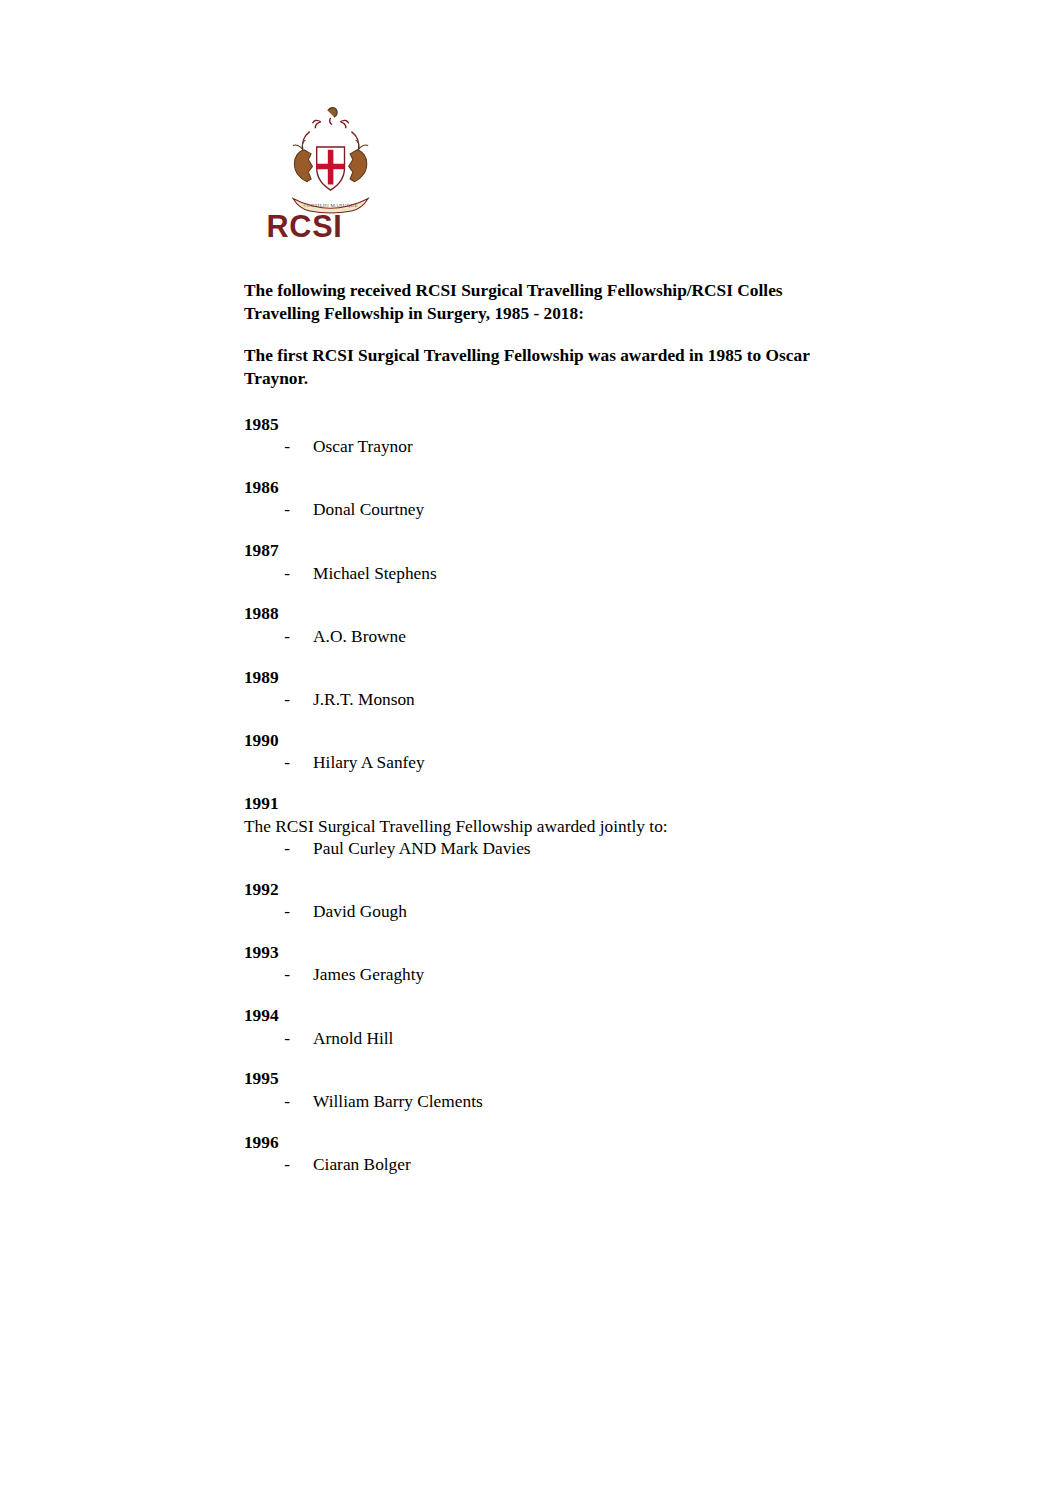CONSILIO MANUQUE RCSI
The following received RCSI Surgical Travelling Fellowship/RCSI Colles Travelling Fellowship in Surgery, 1985 - 2018:
The first RCSI Surgical Travelling Fellowship was awarded in 1985 to Oscar Traynor.
1985
Oscar Traynor
1986
Donal Courtney
1987
Michael Stephens
1988
A.O. Browne
1989
J.R.T. Monson
1990
Hilary A Sanfey
1991
The RCSI Surgical Travelling Fellowship awarded jointly to:
Paul Curley AND Mark Davies
1992
David Gough
1993
James Geraghty
1994
Arnold Hill
1995
William Barry Clements
1996
Ciaran Bolger